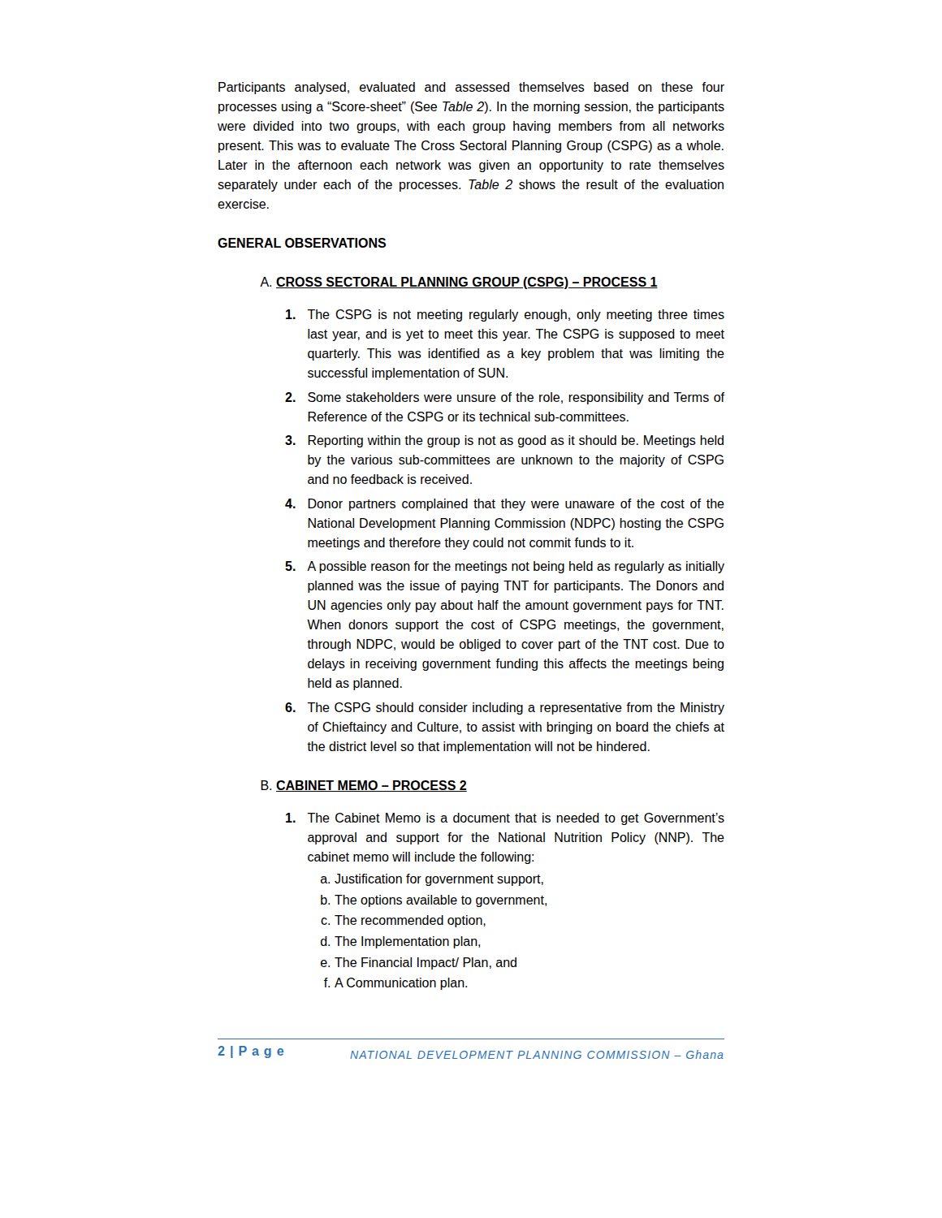Participants analysed, evaluated and assessed themselves based on these four processes using a “Score-sheet” (See Table 2). In the morning session, the participants were divided into two groups, with each group having members from all networks present. This was to evaluate The Cross Sectoral Planning Group (CSPG) as a whole. Later in the afternoon each network was given an opportunity to rate themselves separately under each of the processes. Table 2 shows the result of the evaluation exercise.
General Observations
CROSS SECTORAL PLANNING GROUP (CSPG) – PROCESS 1
The CSPG is not meeting regularly enough, only meeting three times last year, and is yet to meet this year. The CSPG is supposed to meet quarterly. This was identified as a key problem that was limiting the successful implementation of SUN.
Some stakeholders were unsure of the role, responsibility and Terms of Reference of the CSPG or its technical sub-committees.
Reporting within the group is not as good as it should be. Meetings held by the various sub-committees are unknown to the majority of CSPG and no feedback is received.
Donor partners complained that they were unaware of the cost of the National Development Planning Commission (NDPC) hosting the CSPG meetings and therefore they could not commit funds to it.
A possible reason for the meetings not being held as regularly as initially planned was the issue of paying TNT for participants. The Donors and UN agencies only pay about half the amount government pays for TNT. When donors support the cost of CSPG meetings, the government, through NDPC, would be obliged to cover part of the TNT cost. Due to delays in receiving government funding this affects the meetings being held as planned.
The CSPG should consider including a representative from the Ministry of Chieftaincy and Culture, to assist with bringing on board the chiefs at the district level so that implementation will not be hindered.
CABINET MEMO – PROCESS 2
The Cabinet Memo is a document that is needed to get Government’s approval and support for the National Nutrition Policy (NNP). The cabinet memo will include the following:
Justification for government support,
The options available to government,
The recommended option,
The Implementation plan,
The Financial Impact/ Plan, and
A Communication plan.
2 | P a g e
NATIONAL DEVELOPMENT PLANNING COMMISSION – Ghana